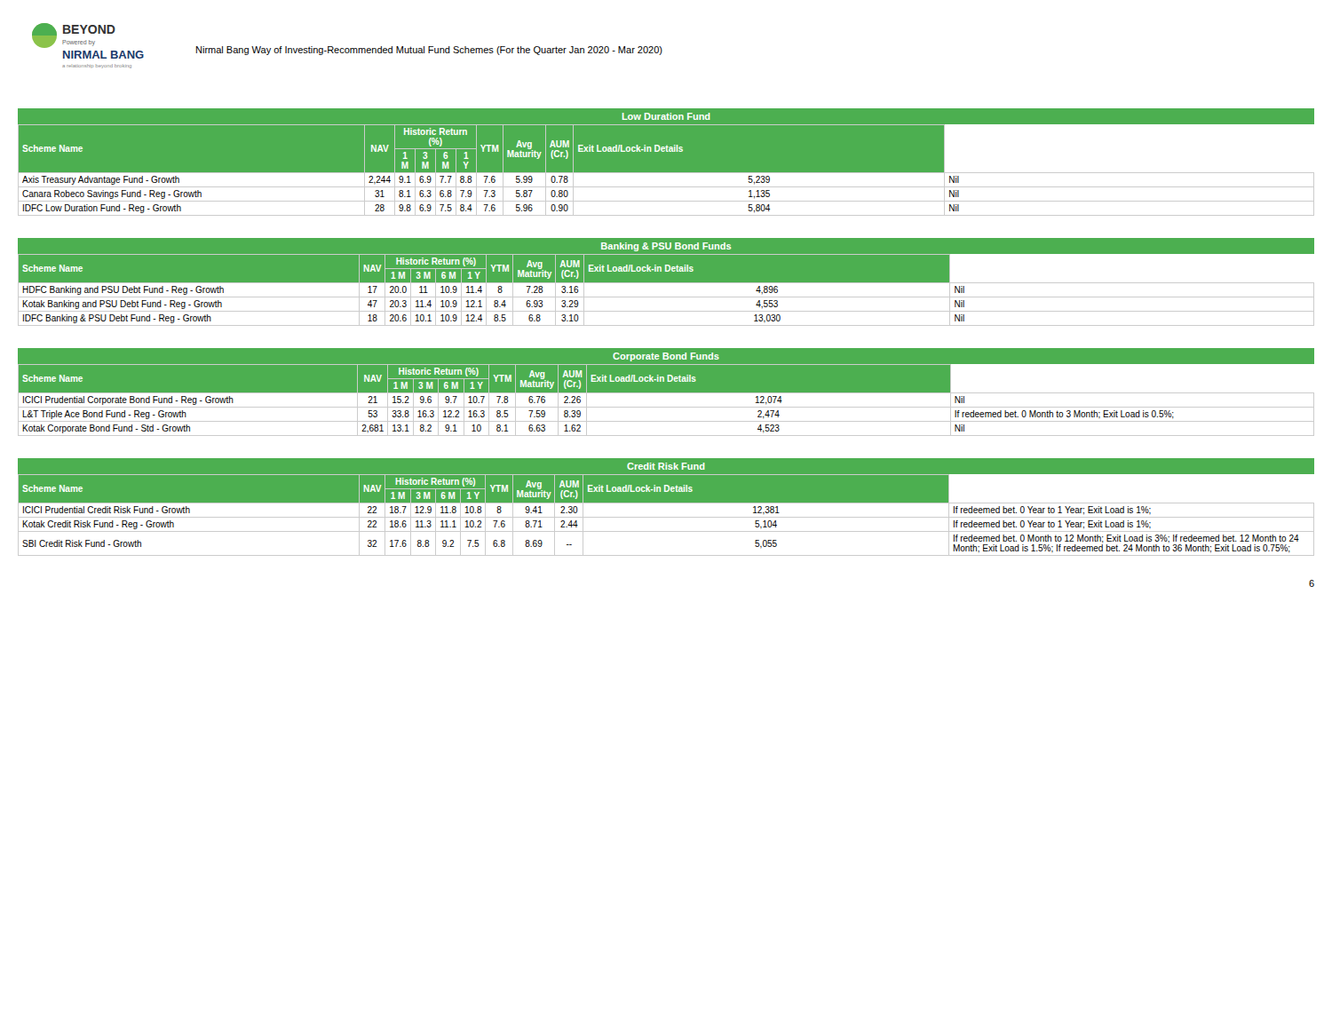BEYOND Powered by NIRMAL BANG a relationship beyond broking
Nirmal Bang Way of Investing-Recommended Mutual Fund Schemes (For the Quarter Jan 2020 - Mar 2020)
Low Duration Fund
| Scheme Name | NAV | Historic Return (%) | YTM | Avg Maturity | AUM (Cr.) | Exit Load/Lock-in Details |
| --- | --- | --- | --- | --- | --- | --- |
| 1 M | 3 M | 6 M | 1 Y |
| Axis Treasury Advantage Fund - Growth | 2,244 | 9.1 | 6.9 | 7.7 | 8.8 | 7.6 | 5.99 | 0.78 | 5,239 | Nil |
| Canara Robeco Savings Fund - Reg - Growth | 31 | 8.1 | 6.3 | 6.8 | 7.9 | 7.3 | 5.87 | 0.80 | 1,135 | Nil |
| IDFC Low Duration Fund - Reg - Growth | 28 | 9.8 | 6.9 | 7.5 | 8.4 | 7.6 | 5.96 | 0.90 | 5,804 | Nil |
Banking & PSU Bond Funds
| Scheme Name | NAV | Historic Return (%) | YTM | Avg Maturity | AUM (Cr.) | Exit Load/Lock-in Details |
| --- | --- | --- | --- | --- | --- | --- |
| 1 M | 3 M | 6 M | 1 Y |
| HDFC Banking and PSU Debt Fund - Reg - Growth | 17 | 20.0 | 11 | 10.9 | 11.4 | 8 | 7.28 | 3.16 | 4,896 | Nil |
| Kotak Banking and PSU Debt Fund - Reg - Growth | 47 | 20.3 | 11.4 | 10.9 | 12.1 | 8.4 | 6.93 | 3.29 | 4,553 | Nil |
| IDFC Banking & PSU Debt Fund - Reg - Growth | 18 | 20.6 | 10.1 | 10.9 | 12.4 | 8.5 | 6.8 | 3.10 | 13,030 | Nil |
Corporate Bond Funds
| Scheme Name | NAV | Historic Return (%) | YTM | Avg Maturity | AUM (Cr.) | Exit Load/Lock-in Details |
| --- | --- | --- | --- | --- | --- | --- |
| 1 M | 3 M | 6 M | 1 Y |
| ICICI Prudential Corporate Bond Fund - Reg - Growth | 21 | 15.2 | 9.6 | 9.7 | 10.7 | 7.8 | 6.76 | 2.26 | 12,074 | Nil |
| L&T Triple Ace Bond Fund - Reg - Growth | 53 | 33.8 | 16.3 | 12.2 | 16.3 | 8.5 | 7.59 | 8.39 | 2,474 | If redeemed bet. 0 Month to 3 Month; Exit Load is 0.5%; |
| Kotak Corporate Bond Fund - Std - Growth | 2,681 | 13.1 | 8.2 | 9.1 | 10 | 8.1 | 6.63 | 1.62 | 4,523 | Nil |
Credit Risk Fund
| Scheme Name | NAV | Historic Return (%) | YTM | Avg Maturity | AUM (Cr.) | Exit Load/Lock-in Details |
| --- | --- | --- | --- | --- | --- | --- |
| 1 M | 3 M | 6 M | 1 Y |
| ICICI Prudential Credit Risk Fund - Growth | 22 | 18.7 | 12.9 | 11.8 | 10.8 | 8 | 9.41 | 2.30 | 12,381 | If redeemed bet. 0 Year to 1 Year; Exit Load is 1%; |
| Kotak Credit Risk Fund - Reg - Growth | 22 | 18.6 | 11.3 | 11.1 | 10.2 | 7.6 | 8.71 | 2.44 | 5,104 | If redeemed bet. 0 Year to 1 Year; Exit Load is 1%; |
| SBI Credit Risk Fund - Growth | 32 | 17.6 | 8.8 | 9.2 | 7.5 | 6.8 | 8.69 | -- | 5,055 | If redeemed bet. 0 Month to 12 Month; Exit Load is 3%; If redeemed bet. 12 Month to 24 Month; Exit Load is 1.5%; If redeemed bet. 24 Month to 36 Month; Exit Load is 0.75%; |
6